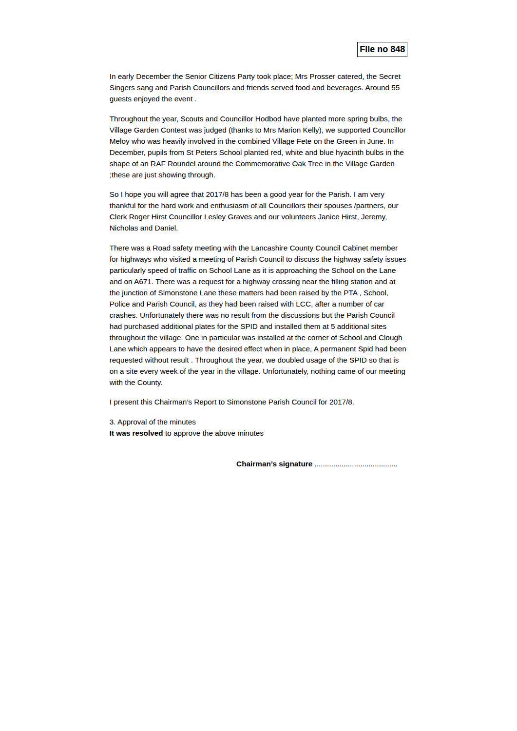File no 848
In early December the Senior Citizens Party took place; Mrs Prosser catered, the Secret Singers sang and Parish Councillors and friends served food and beverages. Around 55 guests enjoyed the event .
Throughout the year, Scouts and Councillor Hodbod have planted more spring bulbs, the Village Garden Contest was judged (thanks to Mrs Marion Kelly), we supported Councillor Meloy who was heavily involved in the combined Village Fete on the Green in June. In December, pupils from St Peters School planted red, white and blue hyacinth bulbs in the shape of an RAF Roundel around the Commemorative Oak Tree in the Village Garden ;these are just showing through.
So I hope you will agree that 2017/8 has been a good year for the Parish. I am very thankful for the hard work and enthusiasm of all Councillors their spouses /partners, our Clerk Roger Hirst Councillor Lesley Graves and our volunteers Janice Hirst, Jeremy, Nicholas and Daniel.
There was a Road safety meeting with the Lancashire County Council Cabinet member for highways who visited a meeting of Parish Council to discuss the highway safety issues particularly speed of traffic on School Lane as it is approaching the School on the Lane and on A671. There was a request for a highway crossing near the filling station and at the junction of Simonstone Lane these matters had been raised by the PTA , School, Police and Parish Council, as they had been raised with LCC, after a number of car crashes. Unfortunately there was no result from the discussions but the Parish Council had purchased additional plates for the SPID and installed them at 5 additional sites throughout the village. One in particular was installed at the corner of School and Clough Lane which appears to have the desired effect when in place, A permanent Spid had been requested without result . Throughout the year, we doubled usage of the SPID so that is on a site every week of the year in the village. Unfortunately, nothing came of our meeting with the County.
I present this Chairman’s Report to Simonstone Parish Council for 2017/8.
3. Approval of the minutes
It was resolved to approve the above minutes
Chairman’s signature ........................................